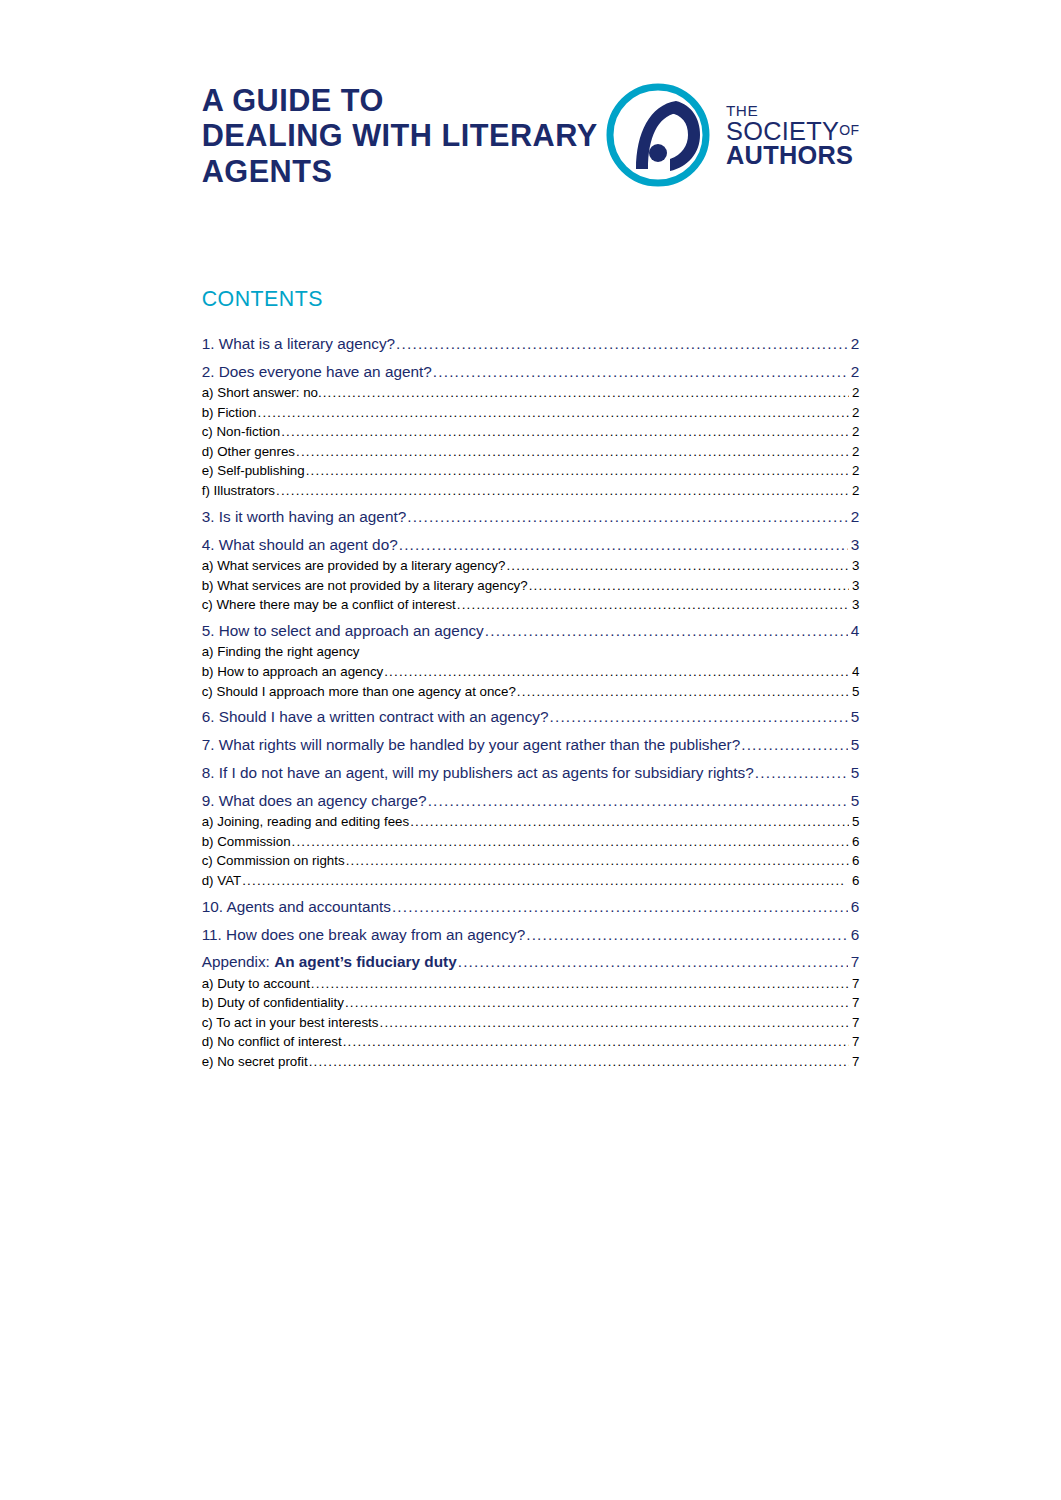A GUIDE TO DEALING WITH LITERARY AGENTS
THE SOCIETYOF AUTHORS
CONTENTS
1. What is a literary agency? ........................................................................................................................... 2
2. Does everyone have an agent? ........................................................................................................................... 2
a) Short answer: no. ........................................................................................................................... 2
b) Fiction ........................................................................................................................... 2
c) Non-fiction ........................................................................................................................... 2
d) Other genres ........................................................................................................................... 2
e) Self-publishing ........................................................................................................................... 2
f) Illustrators ........................................................................................................................... 2
3. Is it worth having an agent? ........................................................................................................................... 2
4. What should an agent do? ........................................................................................................................... 3
a) What services are provided by a literary agency? ........................................................................................................................... 3
b) What services are not provided by a literary agency? ........................................................................................................................... 3
c) Where there may be a conflict of interest ........................................................................................................................... 3
5. How to select and approach an agency ........................................................................................................................... 4
a) Finding the right agency ...........................................................................................................................
b) How to approach an agency ........................................................................................................................... 4
c) Should I approach more than one agency at once? ........................................................................................................................... 5
6. Should I have a written contract with an agency? ........................................................................................................................... 5
7. What rights will normally be handled by your agent rather than the publisher? ........................................................................................................................... 5
8. If I do not have an agent, will my publishers act as agents for subsidiary rights? ........................................................................................................................... 5
9. What does an agency charge? ........................................................................................................................... 5
a) Joining, reading and editing fees ........................................................................................................................... 5
b) Commission ........................................................................................................................... 6
c) Commission on rights ........................................................................................................................... 6
d) VAT ........................................................................................................................... 6
10. Agents and accountants ........................................................................................................................... 6
11. How does one break away from an agency? ........................................................................................................................... 6
Appendix: An agent’s fiduciary duty ........................................................................................................................... 7
a) Duty to account ........................................................................................................................... 7
b) Duty of confidentiality ........................................................................................................................... 7
c) To act in your best interests ........................................................................................................................... 7
d) No conflict of interest ........................................................................................................................... 7
e) No secret profit ........................................................................................................................... 7